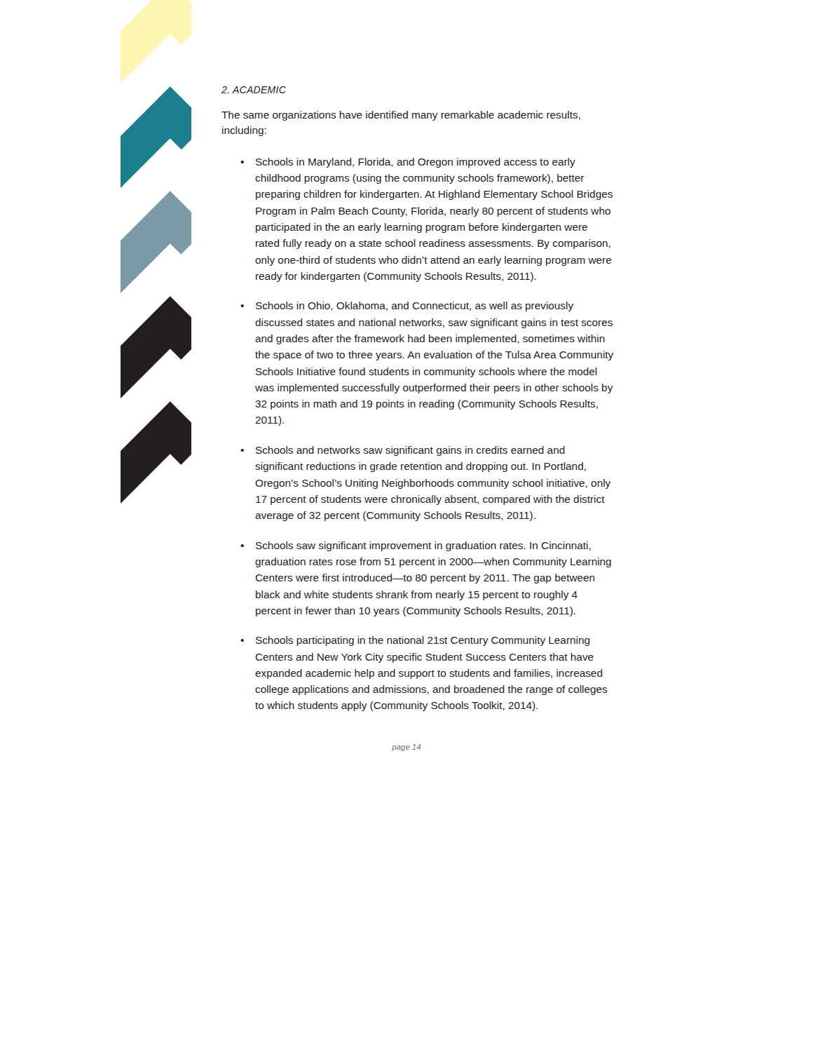2. ACADEMIC
The same organizations have identified many remarkable academic results, including:
Schools in Maryland, Florida, and Oregon improved access to early childhood programs (using the community schools framework), better preparing children for kindergarten. At Highland Elementary School Bridges Program in Palm Beach County, Florida, nearly 80 percent of students who participated in the an early learning program before kindergarten were rated fully ready on a state school readiness assessments. By comparison, only one-third of students who didn’t attend an early learning program were ready for kindergarten (Community Schools Results, 2011).
Schools in Ohio, Oklahoma, and Connecticut, as well as previously discussed states and national networks, saw significant gains in test scores and grades after the framework had been implemented, sometimes within the space of two to three years. An evaluation of the Tulsa Area Community Schools Initiative found students in community schools where the model was implemented successfully outperformed their peers in other schools by 32 points in math and 19 points in reading (Community Schools Results, 2011).
Schools and networks saw significant gains in credits earned and significant reductions in grade retention and dropping out. In Portland, Oregon’s School’s Uniting Neighborhoods community school initiative, only 17 percent of students were chronically absent, compared with the district average of 32 percent (Community Schools Results, 2011).
Schools saw significant improvement in graduation rates. In Cincinnati, graduation rates rose from 51 percent in 2000—when Community Learning Centers were first introduced—to 80 percent by 2011. The gap between black and white students shrank from nearly 15 percent to roughly 4 percent in fewer than 10 years (Community Schools Results, 2011).
Schools participating in the national 21st Century Community Learning Centers and New York City specific Student Success Centers that have expanded academic help and support to students and families, increased college applications and admissions, and broadened the range of colleges to which students apply (Community Schools Toolkit, 2014).
page 14